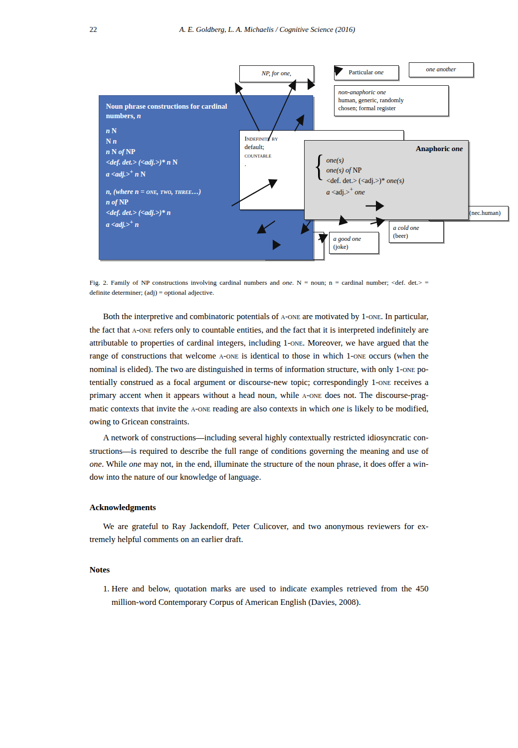22 A. E. Goldberg, L. A. Michaelis / Cognitive Science (2016)
Noun phrase constructions for cardinal
numbers, n
n N
N n
n N of NP
<def. det.> (<adj.>)* n N
a <adj.>+ n N
n, (where n = one, two, three…)
n of NP
<def. det.> (<adj.>)* n
a <adj.>+ n
Indefinite by
default;
countable
.
Anaphoric one
{
one(s)
one(s) of NP
<def. det.> (<adj.>)* one(s)
a <adj.>+ one
NP, for one,
Particular one
one another
non-anaphoric one
human, generic, randomly
chosen; formal register
a cold one
(beer)
a good one
(joke)
[not] a one
formal register
neg.polarity
a <adj> one (nec.human)
Fig. 2. Family of NP constructions involving cardinal numbers and one. N = noun; n = cardinal number; <def. det.> = definite determiner; (adj) = optional adjective.
Both the interpretive and combinatoric potentials of a-one are motivated by 1-one. In particular, the fact that a-one refers only to countable entities, and the fact that it is interpreted indefinitely are attributable to properties of cardinal integers, including 1-one. Moreover, we have argued that the range of constructions that welcome a-one is identical to those in which 1-one occurs (when the nominal is elided). The two are distinguished in terms of information structure, with only 1-one potentially construed as a focal argument or discourse-new topic; correspondingly 1-one receives a primary accent when it appears without a head noun, while a-one does not. The discourse-pragmatic contexts that invite the a-one reading are also contexts in which one is likely to be modified, owing to Gricean constraints.
A network of constructions—including several highly contextually restricted idiosyncratic constructions—is required to describe the full range of conditions governing the meaning and use of one. While one may not, in the end, illuminate the structure of the noun phrase, it does offer a window into the nature of our knowledge of language.
Acknowledgments
We are grateful to Ray Jackendoff, Peter Culicover, and two anonymous reviewers for extremely helpful comments on an earlier draft.
Notes
Here and below, quotation marks are used to indicate examples retrieved from the 450 million-word Contemporary Corpus of American English (Davies, 2008).